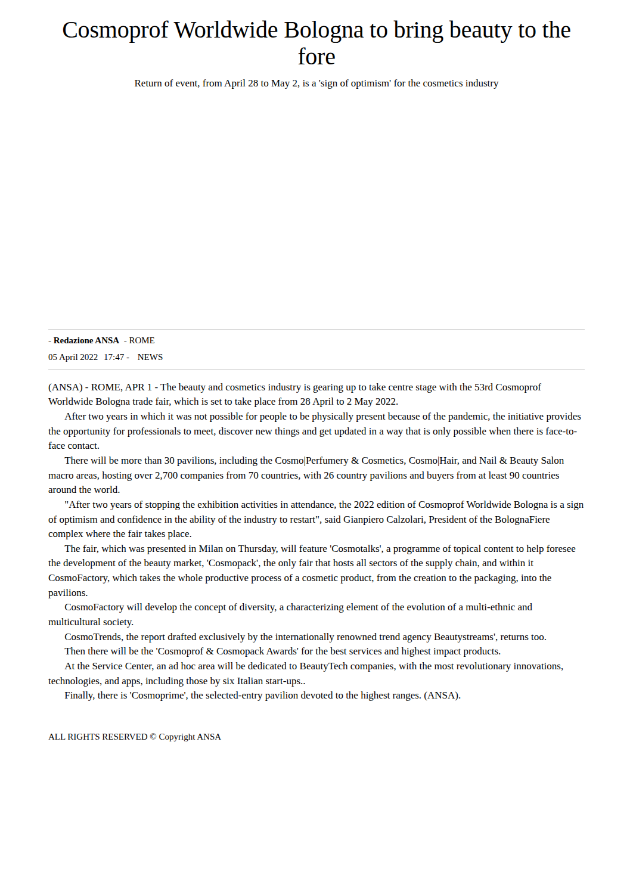Cosmoprof Worldwide Bologna to bring beauty to the fore
Return of event, from April 28 to May 2, is a 'sign of optimism' for the cosmetics industry
- Redazione ANSA - ROME
05 April 2022 17:47 - NEWS
(ANSA) - ROME, APR 1 - The beauty and cosmetics industry is gearing up to take centre stage with the 53rd Cosmoprof Worldwide Bologna trade fair, which is set to take place from 28 April to 2 May 2022.
After two years in which it was not possible for people to be physically present because of the pandemic, the initiative provides the opportunity for professionals to meet, discover new things and get updated in a way that is only possible when there is face-to-face contact.
There will be more than 30 pavilions, including the Cosmo|Perfumery & Cosmetics, Cosmo|Hair, and Nail & Beauty Salon macro areas, hosting over 2,700 companies from 70 countries, with 26 country pavilions and buyers from at least 90 countries around the world.
"After two years of stopping the exhibition activities in attendance, the 2022 edition of Cosmoprof Worldwide Bologna is a sign of optimism and confidence in the ability of the industry to restart", said Gianpiero Calzolari, President of the BolognaFiere complex where the fair takes place.
The fair, which was presented in Milan on Thursday, will feature 'Cosmotalks', a programme of topical content to help foresee the development of the beauty market, 'Cosmopack', the only fair that hosts all sectors of the supply chain, and within it CosmoFactory, which takes the whole productive process of a cosmetic product, from the creation to the packaging, into the pavilions.
CosmoFactory will develop the concept of diversity, a characterizing element of the evolution of a multi-ethnic and multicultural society.
CosmoTrends, the report drafted exclusively by the internationally renowned trend agency Beautystreams', returns too.
Then there will be the 'Cosmoprof & Cosmopack Awards' for the best services and highest impact products.
At the Service Center, an ad hoc area will be dedicated to BeautyTech companies, with the most revolutionary innovations, technologies, and apps, including those by six Italian start-ups..
Finally, there is 'Cosmoprime', the selected-entry pavilion devoted to the highest ranges. (ANSA).
ALL RIGHTS RESERVED © Copyright ANSA